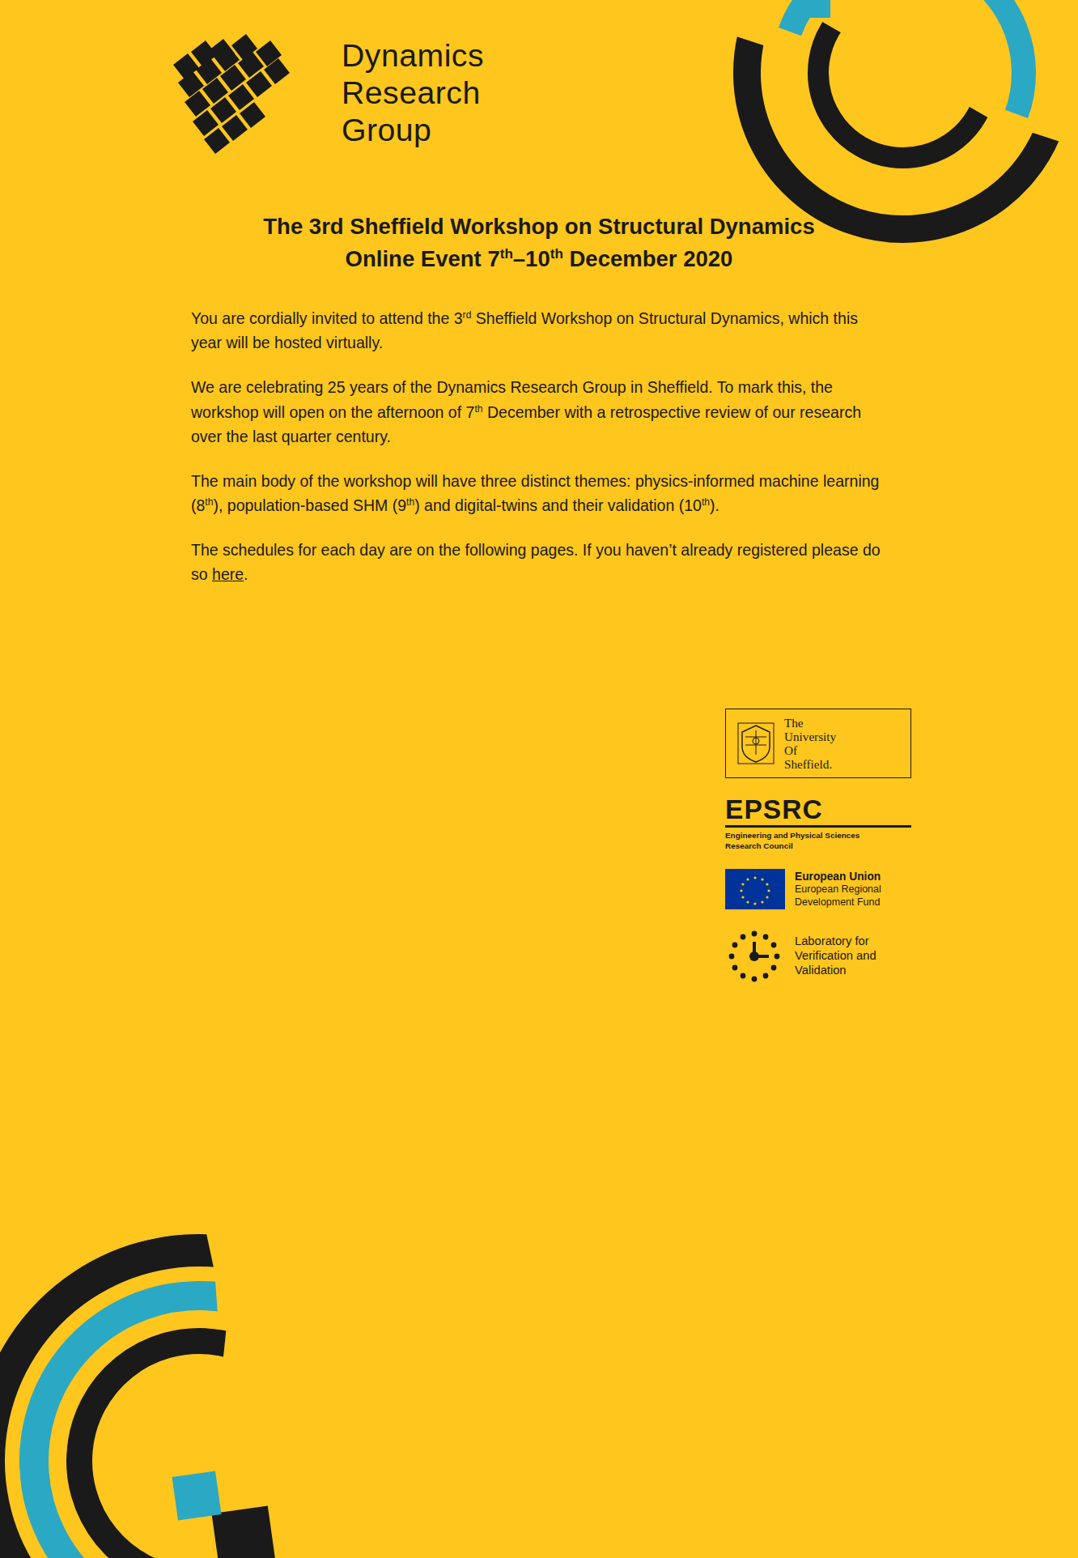Dynamics
Research
Group
The 3rd Sheffield Workshop on Structural Dynamics Online Event 7th–10th December 2020
You are cordially invited to attend the 3rd Sheffield Workshop on Structural Dynamics, which this year will be hosted virtually.
We are celebrating 25 years of the Dynamics Research Group in Sheffield. To mark this, the workshop will open on the afternoon of 7th December with a retrospective review of our research over the last quarter century.
The main body of the workshop will have three distinct themes: physics-informed machine learning (8th), population-based SHM (9th) and digital-twins and their validation (10th).
The schedules for each day are on the following pages. If you haven’t already registered please do so here.
The University Of Sheffield.
EPSRC
Engineering and Physical Sciences
Research Council
European Union European Regional
Development Fund
Laboratory for
Verification and
Validation